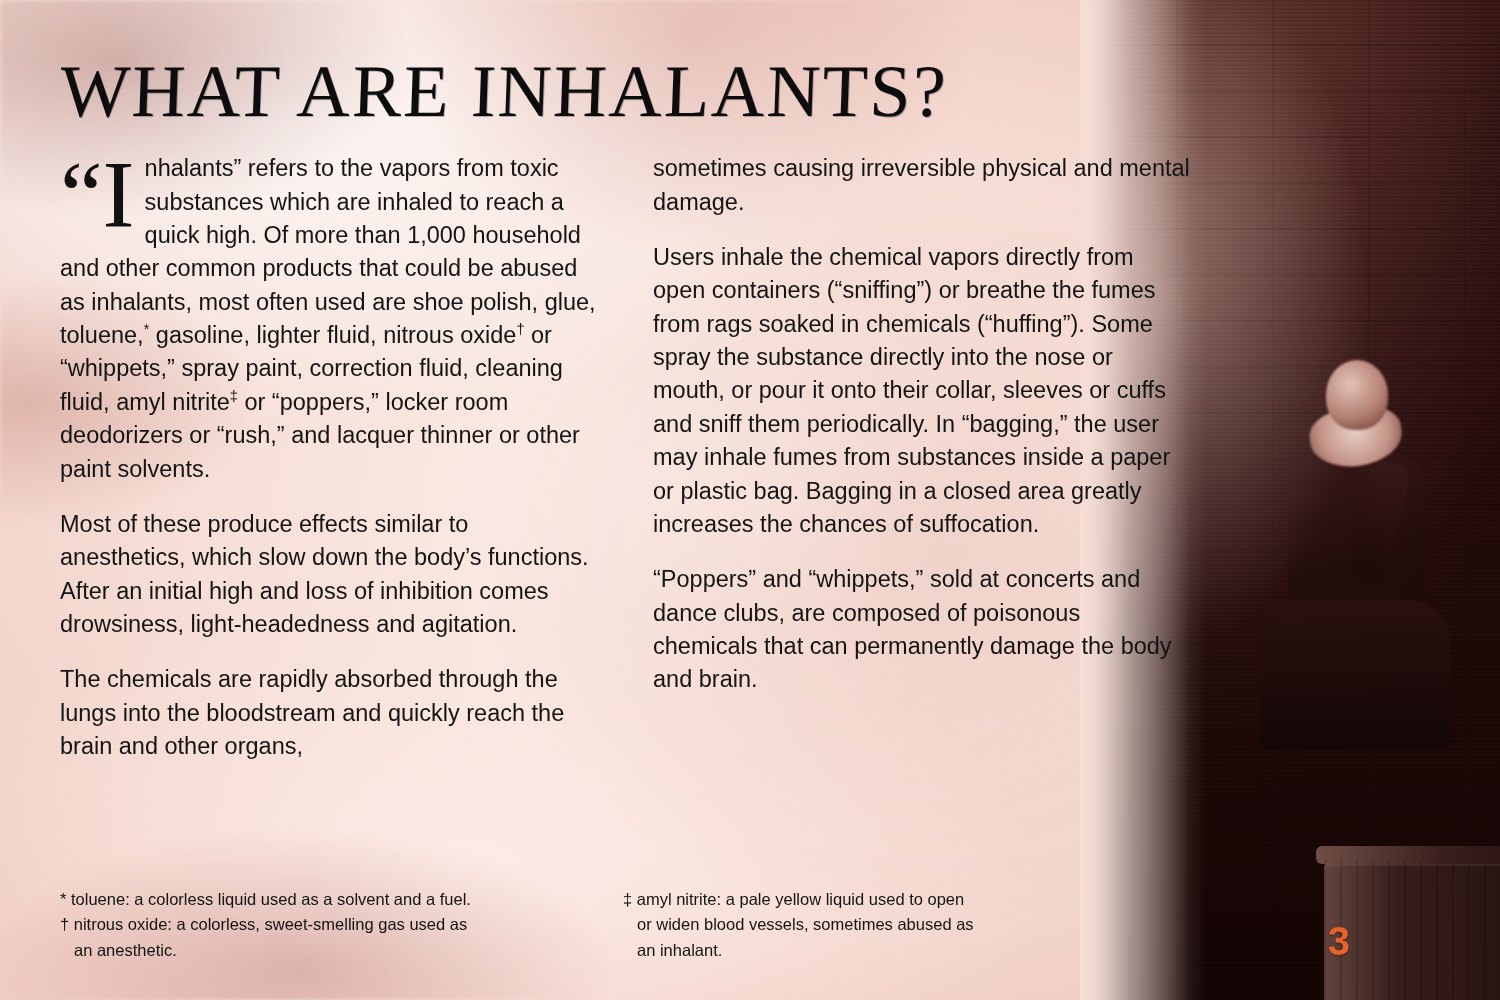What are inhalants?
“Inhalants” refers to the vapors from toxic substances which are inhaled to reach a quick high. Of more than 1,000 household and other common products that could be abused as inhalants, most often used are shoe polish, glue, toluene,* gasoline, lighter fluid, nitrous oxide† or “whippets,” spray paint, correction fluid, cleaning fluid, amyl nitrite‡ or “poppers,” locker room deodorizers or “rush,” and lacquer thinner or other paint solvents.
Most of these produce effects similar to anesthetics, which slow down the body’s functions. After an initial high and loss of inhibition comes drowsiness, light-headedness and agitation.
The chemicals are rapidly absorbed through the lungs into the bloodstream and quickly reach the brain and other organs,
sometimes causing irreversible physical and mental damage.
Users inhale the chemical vapors directly from open containers (“sniffing”) or breathe the fumes from rags soaked in chemicals (“huffing”). Some spray the substance directly into the nose or mouth, or pour it onto their collar, sleeves or cuffs and sniff them periodically. In “bagging,” the user may inhale fumes from substances inside a paper or plastic bag. Bagging in a closed area greatly increases the chances of suffocation.
“Poppers” and “whippets,” sold at concerts and dance clubs, are composed of poisonous chemicals that can permanently damage the body and brain.
* toluene: a colorless liquid used as a solvent and a fuel.
† nitrous oxide: a colorless, sweet-smelling gas used as
an anesthetic.
‡ amyl nitrite: a pale yellow liquid used to open
or widen blood vessels, sometimes abused as
an inhalant.
3